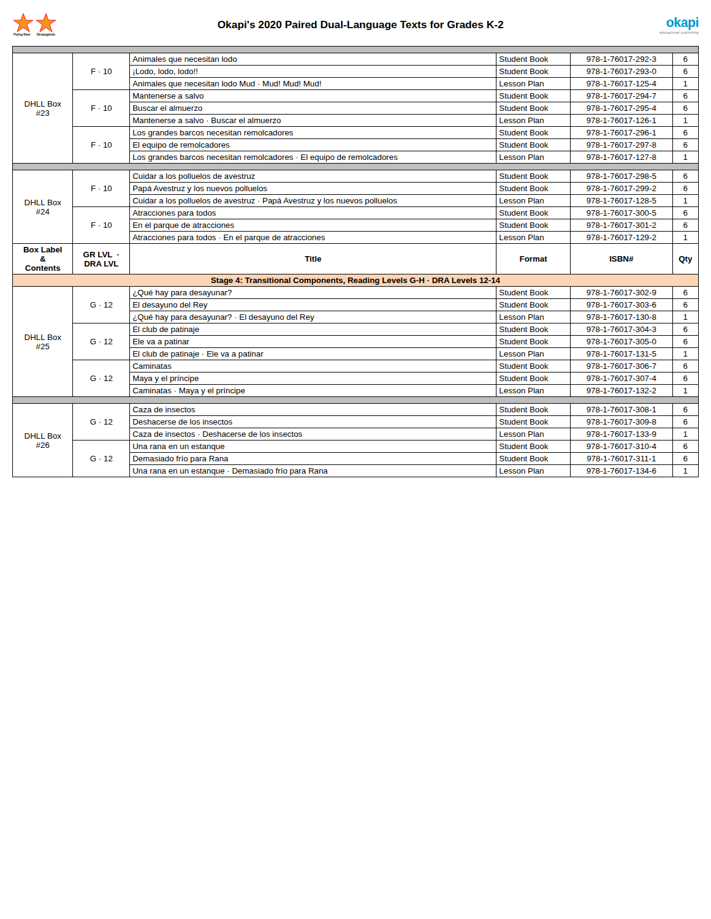Flying Start Despegando
Okapi's 2020 Paired Dual-Language Texts for Grades K-2
okapi
educational publishing
| DHLL Box #23 | F · 10 | Animales que necesitan lodo | Student Book | 978-1-76017-292-3 | 6 |
| ¡Lodo, lodo, lodo!! | Student Book | 978-1-76017-293-0 | 6 |
| Animales que necesitan lodo Mud · Mud! Mud! Mud! | Lesson Plan | 978-1-76017-125-4 | 1 |
| F · 10 | Mantenerse a salvo | Student Book | 978-1-76017-294-7 | 6 |
| Buscar el almuerzo | Student Book | 978-1-76017-295-4 | 6 |
| Mantenerse a salvo · Buscar el almuerzo | Lesson Plan | 978-1-76017-126-1 | 1 |
| F · 10 | Los grandes barcos necesitan remolcadores | Student Book | 978-1-76017-296-1 | 6 |
| El equipo de remolcadores | Student Book | 978-1-76017-297-8 | 6 |
| Los grandes barcos necesitan remolcadores · El equipo de remolcadores | Lesson Plan | 978-1-76017-127-8 | 1 |
| DHLL Box #24 | F · 10 | Cuidar a los polluelos de avestruz | Student Book | 978-1-76017-298-5 | 6 |
| Papá Avestruz y los nuevos polluelos | Student Book | 978-1-76017-299-2 | 6 |
| Cuidar a los polluelos de avestruz · Papá Avestruz y los nuevos polluelos | Lesson Plan | 978-1-76017-128-5 | 1 |
| F · 10 | Atracciones para todos | Student Book | 978-1-76017-300-5 | 6 |
| En el parque de atracciones | Student Book | 978-1-76017-301-2 | 6 |
| Atracciones para todos · En el parque de atracciones | Lesson Plan | 978-1-76017-129-2 | 1 |
| Box Label & Contents | GR LVL · DRA LVL | Title | Format | ISBN# | Qty |
| Stage 4: Transitional Components, Reading Levels G-H · DRA Levels 12-14 |
| DHLL Box #25 | G · 12 | ¿Qué hay para desayunar? | Student Book | 978-1-76017-302-9 | 6 |
| El desayuno del Rey | Student Book | 978-1-76017-303-6 | 6 |
| ¿Qué hay para desayunar? · El desayuno del Rey | Lesson Plan | 978-1-76017-130-8 | 1 |
| G · 12 | El club de patinaje | Student Book | 978-1-76017-304-3 | 6 |
| Ele va a patinar | Student Book | 978-1-76017-305-0 | 6 |
| El club de patinaje · Ele va a patinar | Lesson Plan | 978-1-76017-131-5 | 1 |
| G · 12 | Caminatas | Student Book | 978-1-76017-306-7 | 6 |
| Maya y el príncipe | Student Book | 978-1-76017-307-4 | 6 |
| Caminatas · Maya y el príncipe | Lesson Plan | 978-1-76017-132-2 | 1 |
| DHLL Box #26 | G · 12 | Caza de insectos | Student Book | 978-1-76017-308-1 | 6 |
| Deshacerse de los insectos | Student Book | 978-1-76017-309-8 | 6 |
| Caza de insectos · Deshacerse de los insectos | Lesson Plan | 978-1-76017-133-9 | 1 |
| G · 12 | Una rana en un estanque | Student Book | 978-1-76017-310-4 | 6 |
| Demasiado frío para Rana | Student Book | 978-1-76017-311-1 | 6 |
| Una rana en un estanque · Demasiado frío para Rana | Lesson Plan | 978-1-76017-134-6 | 1 |